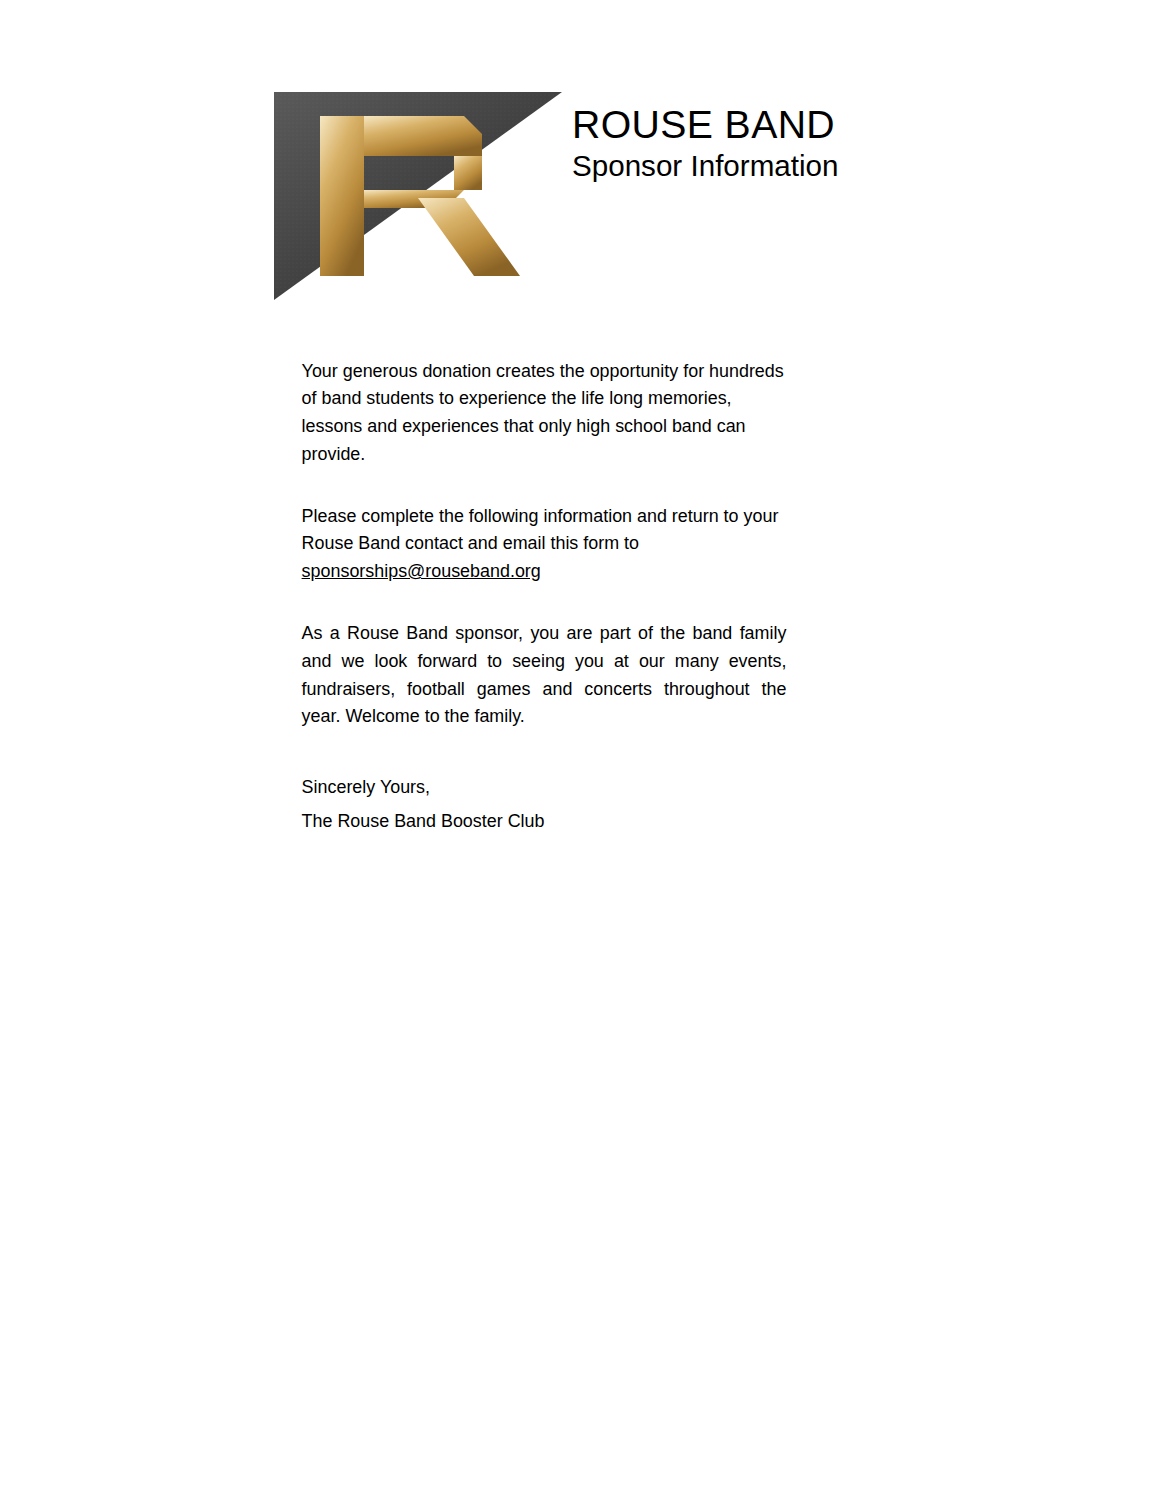ROUSE BAND
Sponsor Information
Your generous donation creates the opportunity for hundreds of band students to experience the life long memories, lessons and experiences that only high school band can provide.
Please complete the following information and return to your Rouse Band contact and email this form to sponsorships@rouseband.org
As a Rouse Band sponsor, you are part of the band family and we look forward to seeing you at our many events, fundraisers, football games and concerts throughout the year. Welcome to the family.
Sincerely Yours,
The Rouse Band Booster Club